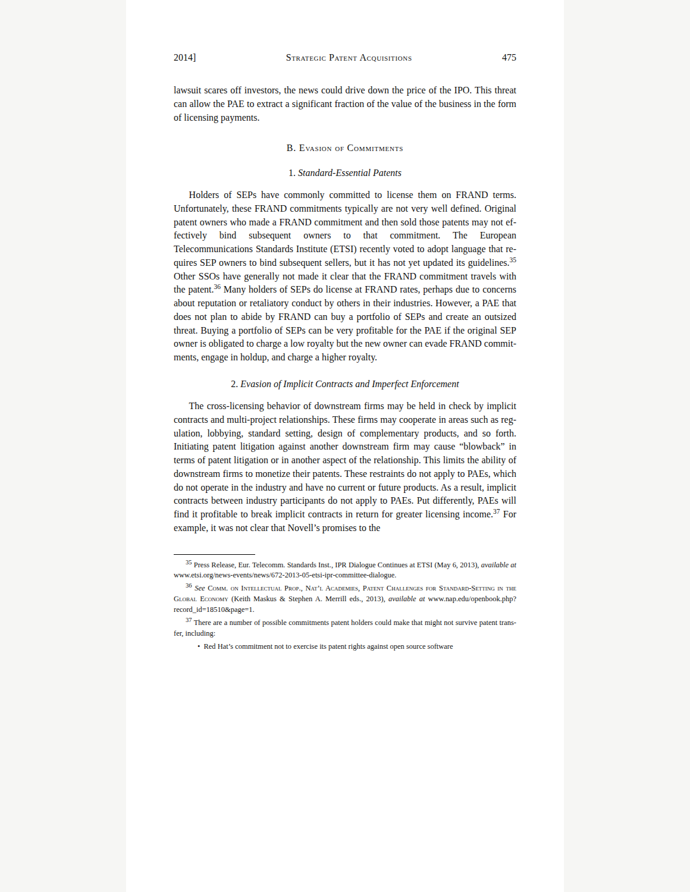2014] Strategic Patent Acquisitions 475
lawsuit scares off investors, the news could drive down the price of the IPO. This threat can allow the PAE to extract a significant fraction of the value of the business in the form of licensing payments.
B. Evasion of Commitments
1. Standard-Essential Patents
Holders of SEPs have commonly committed to license them on FRAND terms. Unfortunately, these FRAND commitments typically are not very well defined. Original patent owners who made a FRAND commitment and then sold those patents may not effectively bind subsequent owners to that commitment. The European Telecommunications Standards Institute (ETSI) recently voted to adopt language that requires SEP owners to bind subsequent sellers, but it has not yet updated its guidelines.35 Other SSOs have generally not made it clear that the FRAND commitment travels with the patent.36 Many holders of SEPs do license at FRAND rates, perhaps due to concerns about reputation or retaliatory conduct by others in their industries. However, a PAE that does not plan to abide by FRAND can buy a portfolio of SEPs and create an outsized threat. Buying a portfolio of SEPs can be very profitable for the PAE if the original SEP owner is obligated to charge a low royalty but the new owner can evade FRAND commitments, engage in holdup, and charge a higher royalty.
2. Evasion of Implicit Contracts and Imperfect Enforcement
The cross-licensing behavior of downstream firms may be held in check by implicit contracts and multi-project relationships. These firms may cooperate in areas such as regulation, lobbying, standard setting, design of complementary products, and so forth. Initiating patent litigation against another downstream firm may cause “blowback” in terms of patent litigation or in another aspect of the relationship. This limits the ability of downstream firms to monetize their patents. These restraints do not apply to PAEs, which do not operate in the industry and have no current or future products. As a result, implicit contracts between industry participants do not apply to PAEs. Put differently, PAEs will find it profitable to break implicit contracts in return for greater licensing income.37 For example, it was not clear that Novell’s promises to the
35 Press Release, Eur. Telecomm. Standards Inst., IPR Dialogue Continues at ETSI (May 6, 2013), available at www.etsi.org/news-events/news/672-2013-05-etsi-ipr-committee-dialogue.
36 See Comm. on Intellectual Prop., Nat’l Academies, Patent Challenges for Standard-Setting in the Global Economy (Keith Maskus & Stephen A. Merrill eds., 2013), available at www.nap.edu/openbook.php?record_id=18510&page=1.
37 There are a number of possible commitments patent holders could make that might not survive patent transfer, including:
• Red Hat’s commitment not to exercise its patent rights against open source software